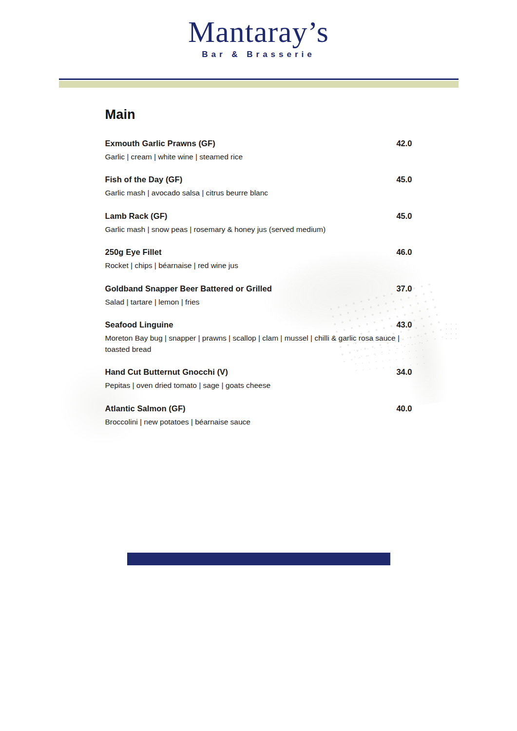Mantaray’s
Bar & Brasserie
Main
Exmouth Garlic Prawns (GF) 42.0
Garlic | cream | white wine | steamed rice
Fish of the Day (GF) 45.0
Garlic mash | avocado salsa | citrus beurre blanc
Lamb Rack (GF) 45.0
Garlic mash | snow peas | rosemary & honey jus (served medium)
250g Eye Fillet 46.0
Rocket | chips | béarnaise | red wine jus
Goldband Snapper Beer Battered or Grilled 37.0
Salad | tartare | lemon | fries
Seafood Linguine 43.0
Moreton Bay bug | snapper | prawns | scallop | clam | mussel | chilli & garlic rosa sauce | toasted bread
Hand Cut Butternut Gnocchi (V) 34.0
Pepitas | oven dried tomato | sage | goats cheese
Atlantic Salmon (GF) 40.0
Broccolini | new potatoes | béarnaise sauce